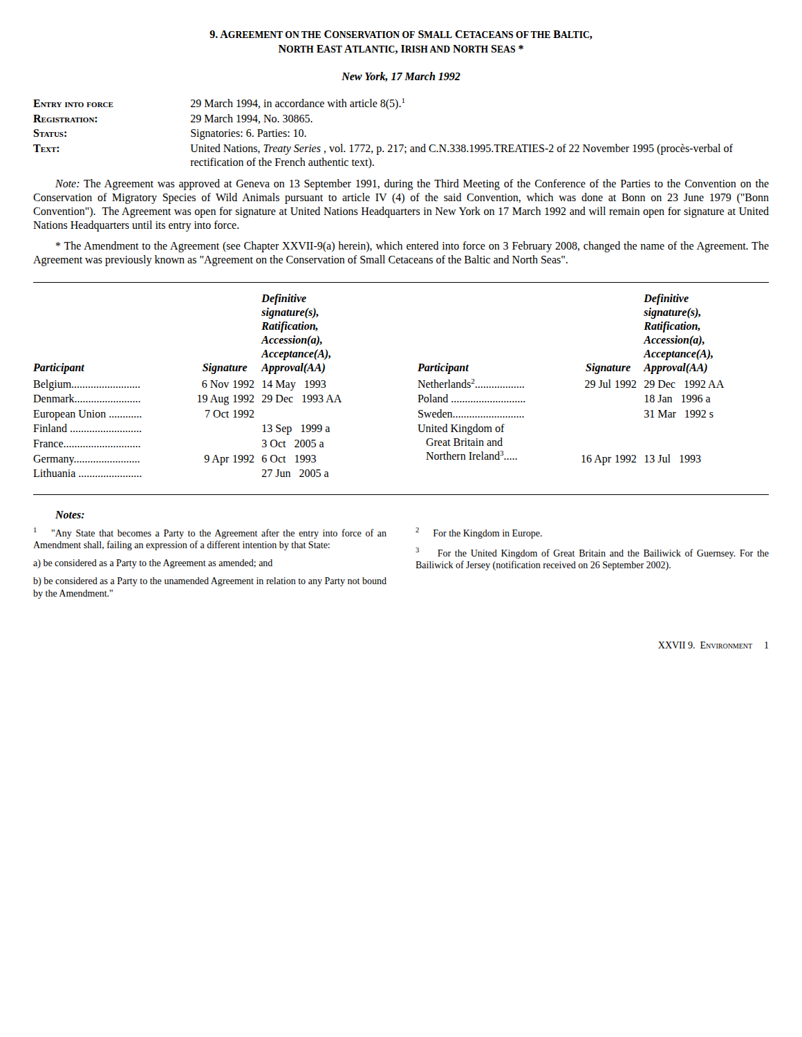9. AGREEMENT ON THE CONSERVATION OF SMALL CETACEANS OF THE BALTIC,
NORTH EAST ATLANTIC, IRISH AND NORTH SEAS *
New York, 17 March 1992
| Entry into force | 29 March 1994, in accordance with article 8(5). 1 |
| Registration: | 29 March 1994, No. 30865. |
| Status: | Signatories: 6. Parties: 10. |
| Text: | United Nations, Treaty Series , vol. 1772, p. 217; and C.N.338.1995.TREATIES-2 of 22 November 1995 (procès-verbal of rectification of the French authentic text). |
Note: The Agreement was approved at Geneva on 13 September 1991, during the Third Meeting of the Conference of the Parties to the Convention on the Conservation of Migratory Species of Wild Animals pursuant to article IV (4) of the said Convention, which was done at Bonn on 23 June 1979 ("Bonn Convention"). The Agreement was open for signature at United Nations Headquarters in New York on 17 March 1992 and will remain open for signature at United Nations Headquarters until its entry into force.
* The Amendment to the Agreement (see Chapter XXVII-9(a) herein), which entered into force on 3 February 2008, changed the name of the Agreement. The Agreement was previously known as "Agreement on the Conservation of Small Cetaceans of the Baltic and North Seas".
| Participant | Signature | Definitive signature(s), Ratification, Accession(a), Acceptance(A), Approval(AA) | | Participant | Signature | Definitive signature(s), Ratification, Accession(a), Acceptance(A), Approval(AA) |
| --- | --- | --- | --- | --- | --- | --- |
| Belgium......................... | 6 Nov | 1992 | 14 May 1993 | | Netherlands 2 .................. | 29 Jul | 1992 | 29 Dec 1992 AA |
| Denmark........................ | 19 Aug | 1992 | 29 Dec 1993 AA | | Poland ........................... | | | 18 Jan 1996 a |
| European Union ............ | 7 Oct | 1992 | | | Sweden.......................... | | | 31 Mar 1992 s |
| Finland .......................... | | | 13 Sep 1999 a | | United Kingdom of Great Britain and Northern Ireland 3 ..... | 16 Apr | 1992 | 13 Jul 1993 |
| France............................ | | | 3 Oct 2005 a | |
| Germany........................ | 9 Apr | 1992 | 6 Oct 1993 | |
| Lithuania ....................... | | | 27 Jun 2005 a | | | | | |
Notes:
1 "Any State that becomes a Party to the Agreement after the entry into force of an Amendment shall, failing an expression of a different intention by that State:
a) be considered as a Party to the Agreement as amended; and
b) be considered as a Party to the unamended Agreement in relation to any Party not bound by the Amendment."
2 For the Kingdom in Europe.
3 For the United Kingdom of Great Britain and the Bailiwick of Guernsey. For the Bailiwick of Jersey (notification received on 26 September 2002).
XXVII 9. Environment1